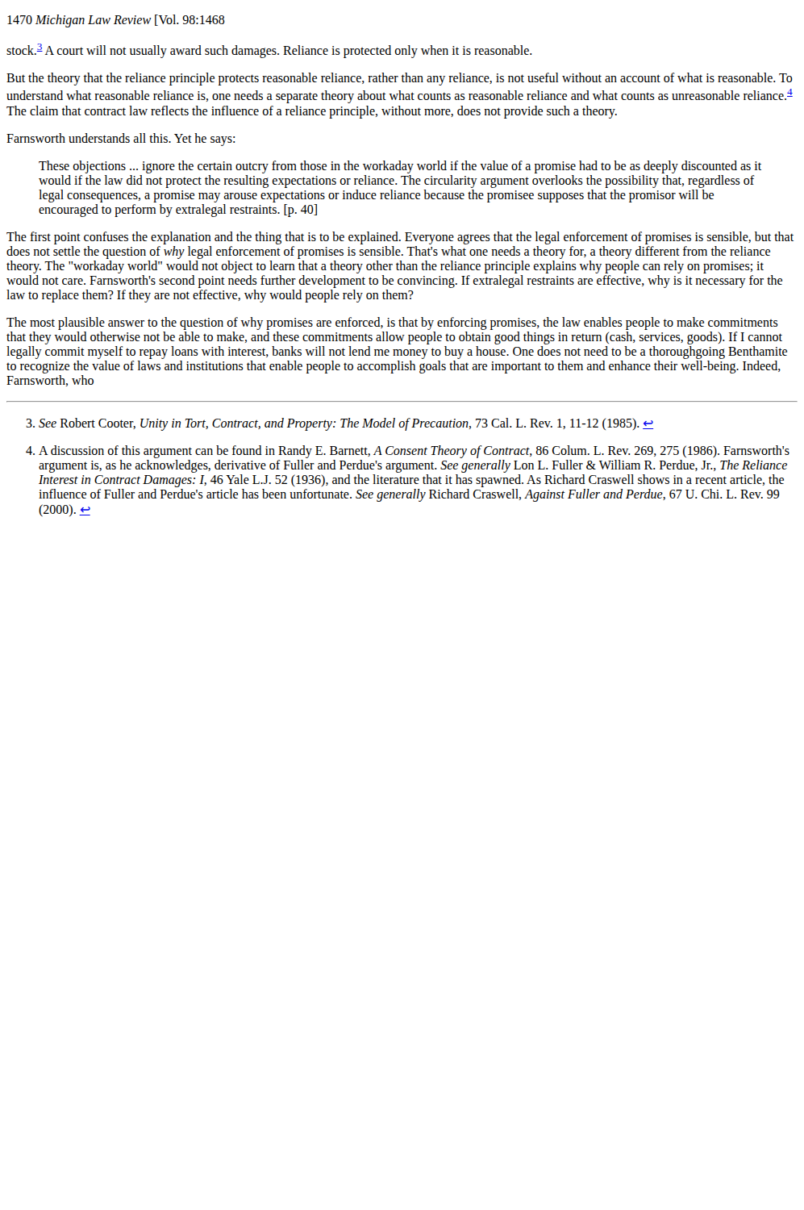1470 Michigan Law Review [Vol. 98:1468
stock.3 A court will not usually award such damages. Reliance is protected only when it is reasonable.
But the theory that the reliance principle protects reasonable reliance, rather than any reliance, is not useful without an account of what is reasonable. To understand what reasonable reliance is, one needs a separate theory about what counts as reasonable reliance and what counts as unreasonable reliance.4 The claim that contract law reflects the influence of a reliance principle, without more, does not provide such a theory.
Farnsworth understands all this. Yet he says:
These objections ... ignore the certain outcry from those in the workaday world if the value of a promise had to be as deeply discounted as it would if the law did not protect the resulting expectations or reliance. The circularity argument overlooks the possibility that, regardless of legal consequences, a promise may arouse expectations or induce reliance because the promisee supposes that the promisor will be encouraged to perform by extralegal restraints. [p. 40]
The first point confuses the explanation and the thing that is to be explained. Everyone agrees that the legal enforcement of promises is sensible, but that does not settle the question of why legal enforcement of promises is sensible. That's what one needs a theory for, a theory different from the reliance theory. The "workaday world" would not object to learn that a theory other than the reliance principle explains why people can rely on promises; it would not care. Farnsworth's second point needs further development to be convincing. If extralegal restraints are effective, why is it necessary for the law to replace them? If they are not effective, why would people rely on them?
The most plausible answer to the question of why promises are enforced, is that by enforcing promises, the law enables people to make commitments that they would otherwise not be able to make, and these commitments allow people to obtain good things in return (cash, services, goods). If I cannot legally commit myself to repay loans with interest, banks will not lend me money to buy a house. One does not need to be a thoroughgoing Benthamite to recognize the value of laws and institutions that enable people to accomplish goals that are important to them and enhance their well-being. Indeed, Farnsworth, who
See Robert Cooter, Unity in Tort, Contract, and Property: The Model of Precaution, 73 Cal. L. Rev. 1, 11-12 (1985). ↩
A discussion of this argument can be found in Randy E. Barnett, A Consent Theory of Contract, 86 Colum. L. Rev. 269, 275 (1986). Farnsworth's argument is, as he acknowledges, derivative of Fuller and Perdue's argument. See generally Lon L. Fuller & William R. Perdue, Jr., The Reliance Interest in Contract Damages: I, 46 Yale L.J. 52 (1936), and the literature that it has spawned. As Richard Craswell shows in a recent article, the influence of Fuller and Perdue's article has been unfortunate. See generally Richard Craswell, Against Fuller and Perdue, 67 U. Chi. L. Rev. 99 (2000). ↩